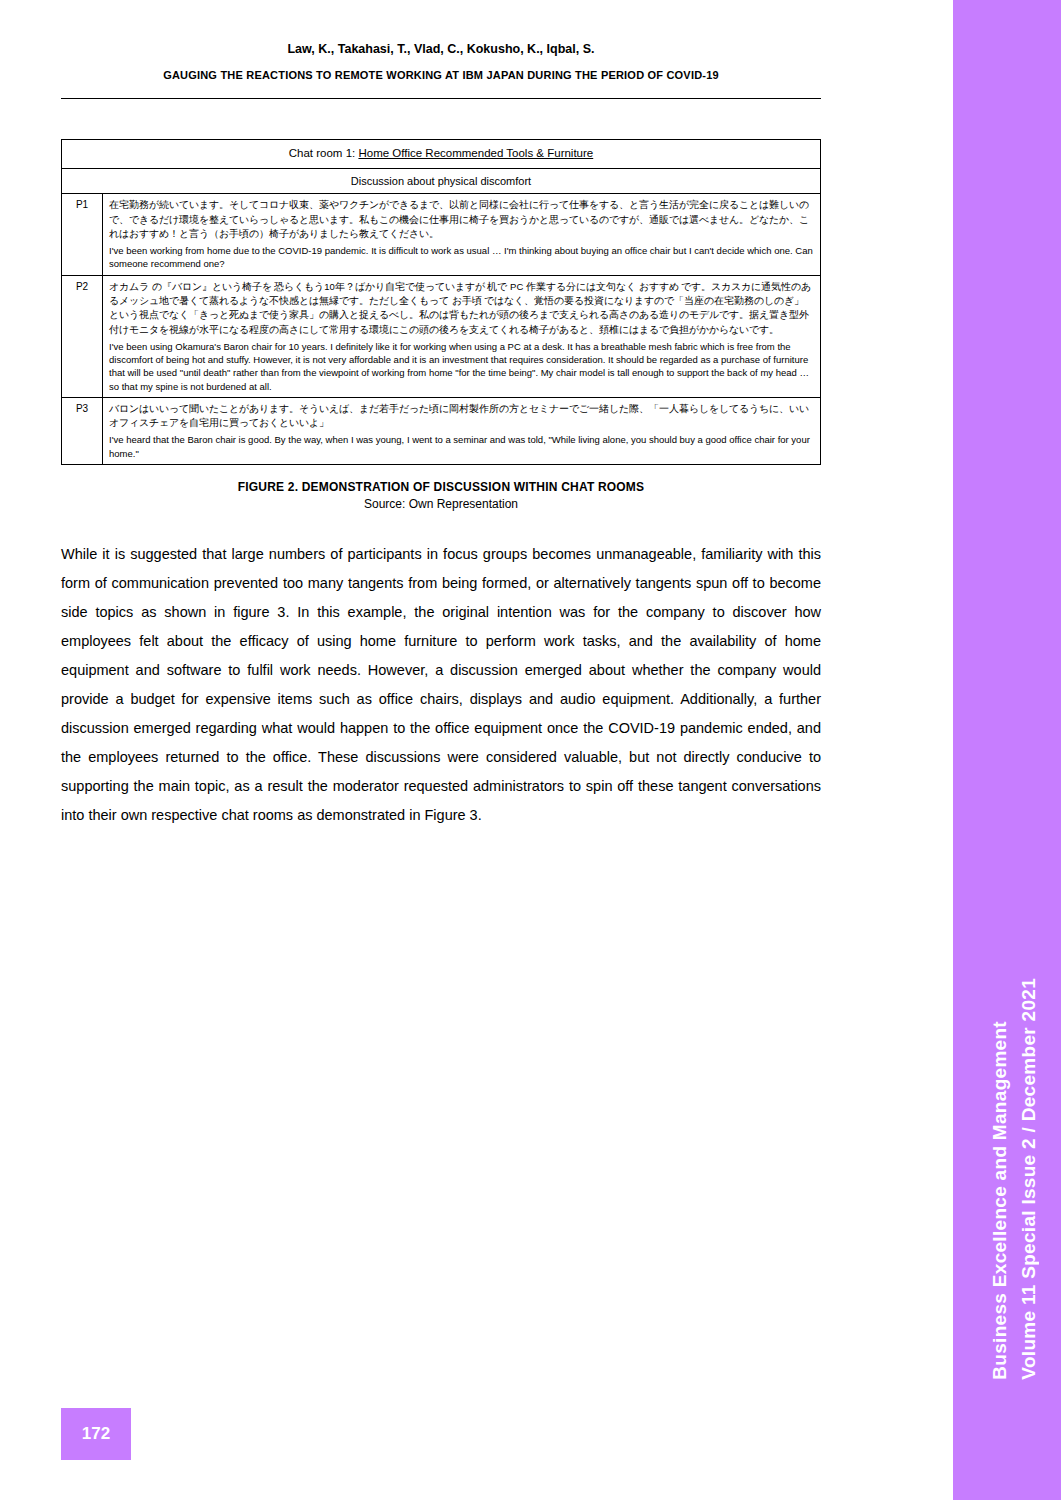Business Excellence and Management
Volume 11 Special Issue 2 / December 2021
Law, K., Takahasi, T., Vlad, C., Kokusho, K., Iqbal, S.
GAUGING THE REACTIONS TO REMOTE WORKING AT IBM JAPAN DURING THE PERIOD OF COVID-19
| Chat room 1: Home Office Recommended Tools & Furniture |
| Discussion about physical discomfort |
| P1 | 在宅勤務が続いています。そしてコロナ収束、薬やワクチンができるまで、以前と同様に会社に行って仕事をする、と言う生活が完全に戻ることは難しいので、できるだけ環境を整えていらっしゃると思います。私もこの機会に仕事用に椅子を買おうかと思っているのですが、通販では選べません。どなたか、これはおすすめ！と言う（お手頃の）椅子がありましたら教えてください。 I've been working from home due to the COVID-19 pandemic. It is difficult to work as usual … I'm thinking about buying an office chair but I can't decide which one. Can someone recommend one? |
| P2 | オカムラ の『バロン』という椅子を 恐らくもう10年？ばかり自宅で使っていますが 机で PC 作業する分には文句なく おすすめ です。スカスカに通気性のあるメッシュ地で暑くて蒸れるような不快感とは無縁です。ただし全くもって お手頃 ではなく、覚悟の要る投資になりますので「当座の在宅勤務のしのぎ」という視点でなく「きっと死ぬまで使う家具」の購入と捉えるべし。私のは背もたれが頭の後ろまで支えられる高さのある造りのモデルです。据え置き型外付けモニタを視線が水平になる程度の高さにして常用する環境にこの頭の後ろを支えてくれる椅子があると、頚椎にはまるで負担がかからないです。 I've been using Okamura's Baron chair for 10 years. I definitely like it for working when using a PC at a desk. It has a breathable mesh fabric which is free from the discomfort of being hot and stuffy. However, it is not very affordable and it is an investment that requires consideration. It should be regarded as a purchase of furniture that will be used "until death" rather than from the viewpoint of working from home "for the time being". My chair model is tall enough to support the back of my head … so that my spine is not burdened at all. |
| P3 | バロンはいいって聞いたことがあります。そういえば、まだ若手だった頃に岡村製作所の方とセミナーでご一緒した際、「一人暮らしをしてるうちに、いいオフィスチェアを自宅用に買っておくといいよ」 I've heard that the Baron chair is good. By the way, when I was young, I went to a seminar and was told, "While living alone, you should buy a good office chair for your home." |
FIGURE 2. DEMONSTRATION OF DISCUSSION WITHIN CHAT ROOMS
Source: Own Representation
While it is suggested that large numbers of participants in focus groups becomes unmanageable, familiarity with this form of communication prevented too many tangents from being formed, or alternatively tangents spun off to become side topics as shown in figure 3. In this example, the original intention was for the company to discover how employees felt about the efficacy of using home furniture to perform work tasks, and the availability of home equipment and software to fulfil work needs. However, a discussion emerged about whether the company would provide a budget for expensive items such as office chairs, displays and audio equipment. Additionally, a further discussion emerged regarding what would happen to the office equipment once the COVID-19 pandemic ended, and the employees returned to the office. These discussions were considered valuable, but not directly conducive to supporting the main topic, as a result the moderator requested administrators to spin off these tangent conversations into their own respective chat rooms as demonstrated in Figure 3.
172